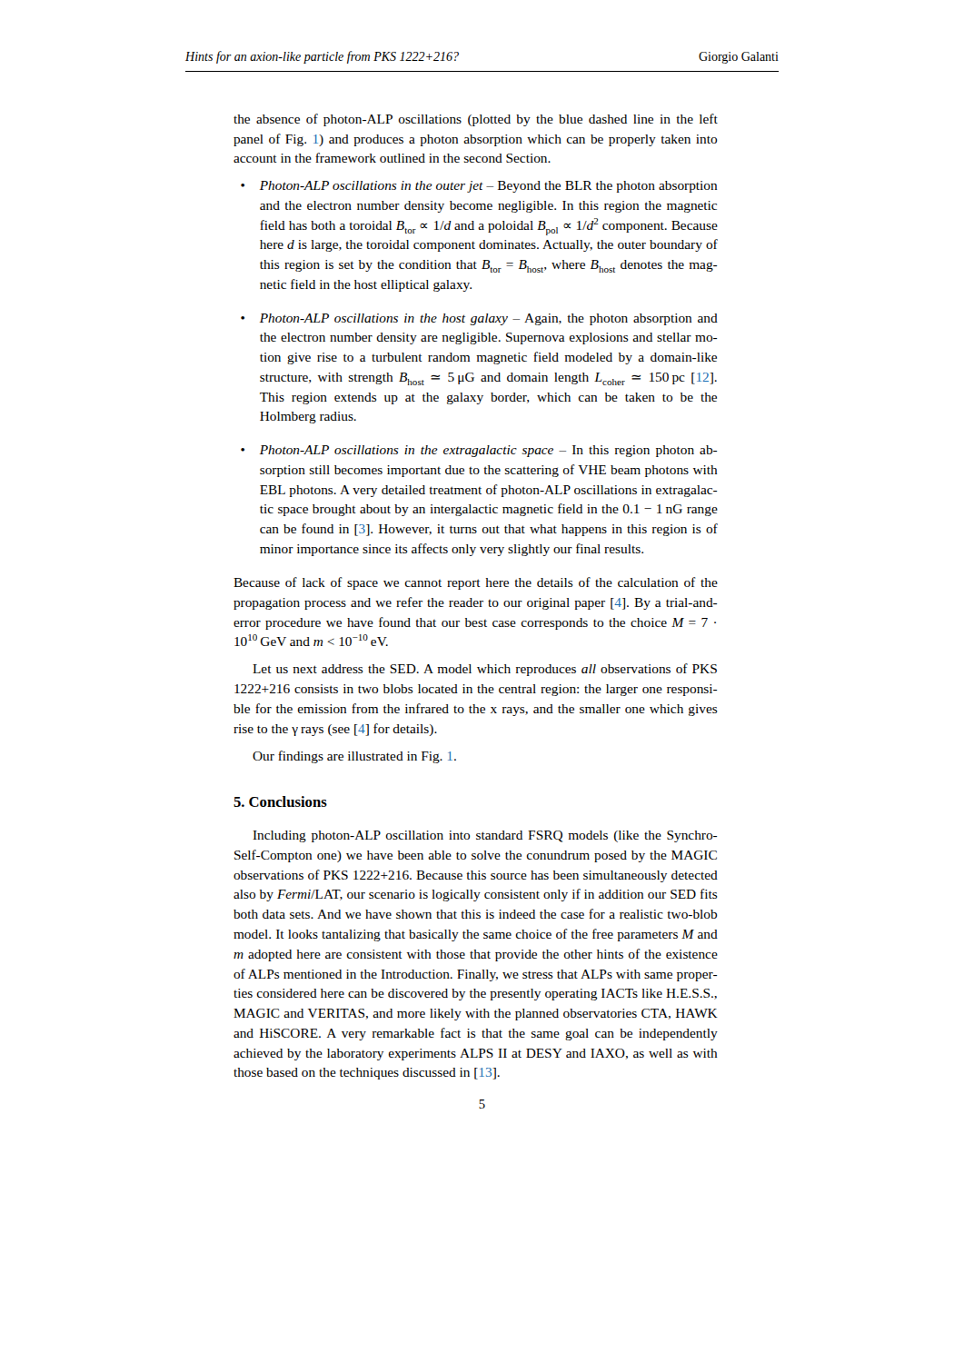Hints for an axion-like particle from PKS 1222+216?
Giorgio Galanti
PoS(Scineghe2014)022
the absence of photon-ALP oscillations (plotted by the blue dashed line in the left panel of Fig. 1) and produces a photon absorption which can be properly taken into account in the framework outlined in the second Section.
Photon-ALP oscillations in the outer jet – Beyond the BLR the photon absorption and the electron number density become negligible. In this region the magnetic field has both a toroidal Btor ∝ 1/d and a poloidal Bpol ∝ 1/d2 component. Because here d is large, the toroidal component dominates. Actually, the outer boundary of this region is set by the condition that Btor = Bhost, where Bhost denotes the magnetic field in the host elliptical galaxy.
Photon-ALP oscillations in the host galaxy – Again, the photon absorption and the electron number density are negligible. Supernova explosions and stellar motion give rise to a turbulent random magnetic field modeled by a domain-like structure, with strength Bhost ≃ 5 μG and domain length Lcoher ≃ 150 pc [12]. This region extends up at the galaxy border, which can be taken to be the Holmberg radius.
Photon-ALP oscillations in the extragalactic space – In this region photon absorption still becomes important due to the scattering of VHE beam photons with EBL photons. A very detailed treatment of photon-ALP oscillations in extragalactic space brought about by an intergalactic magnetic field in the 0.1 − 1 nG range can be found in [3]. However, it turns out that what happens in this region is of minor importance since its affects only very slightly our final results.
Because of lack of space we cannot report here the details of the calculation of the propagation process and we refer the reader to our original paper [4]. By a trial-and-error procedure we have found that our best case corresponds to the choice M = 7 · 1010 GeV and m < 10−10 eV.
Let us next address the SED. A model which reproduces all observations of PKS 1222+216 consists in two blobs located in the central region: the larger one responsible for the emission from the infrared to the x rays, and the smaller one which gives rise to the γ rays (see [4] for details).
Our findings are illustrated in Fig. 1.
5. Conclusions
Including photon-ALP oscillation into standard FSRQ models (like the Synchro-Self-Compton one) we have been able to solve the conundrum posed by the MAGIC observations of PKS 1222+216. Because this source has been simultaneously detected also by Fermi/LAT, our scenario is logically consistent only if in addition our SED fits both data sets. And we have shown that this is indeed the case for a realistic two-blob model. It looks tantalizing that basically the same choice of the free parameters M and m adopted here are consistent with those that provide the other hints of the existence of ALPs mentioned in the Introduction. Finally, we stress that ALPs with same properties considered here can be discovered by the presently operating IACTs like H.E.S.S., MAGIC and VERITAS, and more likely with the planned observatories CTA, HAWK and HiSCORE. A very remarkable fact is that the same goal can be independently achieved by the laboratory experiments ALPS II at DESY and IAXO, as well as with those based on the techniques discussed in [13].
5